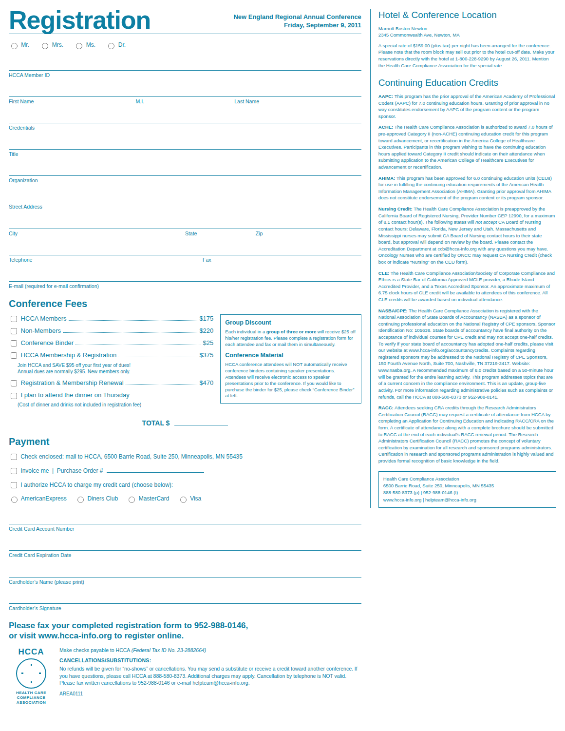Registration
New England Regional Annual Conference
Friday, September 9, 2011
Mr. Mrs. Ms. Dr.
HCCA Member ID
First Name M.I. Last Name
Credentials
Title
Organization
Street Address
City State Zip
Telephone Fax
E-mail (required for e-mail confirmation)
Conference Fees
HCCA Members $175
Non-Members $220
Conference Binder $25
HCCA Membership & Registration $375
Join HCCA and SAVE $95 off your first year of dues!
Annual dues are normally $295. New members only.
Registration & Membership Renewal $470
I plan to attend the dinner on Thursday
(Cost of dinner and drinks not included in registration fee)
Group Discount
Each individual in a group of three or more will receive $25 off his/her registration fee. Please complete a registration form for each attendee and fax or mail them in simultaneously.
Conference Material
HCCA conference attendees will NOT automatically receive conference binders containing speaker presentations. Attendees will receive electronic access to speaker presentations prior to the conference. If you would like to purchase the binder for $25, please check “Conference Binder” at left.
TOTAL $
Payment
Check enclosed: mail to HCCA, 6500 Barrie Road, Suite 250, Minneapolis, MN 55435
Invoice me | Purchase Order #
I authorize HCCA to charge my credit card (choose below):
AmericanExpress Diners Club MasterCard Visa
Credit Card Account Number
Credit Card Expiration Date
Cardholder’s Name (please print)
Cardholder’s Signature
Please fax your completed registration form to 952-988-0146,
or visit www.hcca-info.org to register online.
HCCA
HEALTH CARE
COMPLIANCE
ASSOCIATION
Make checks payable to HCCA (Federal Tax ID No. 23-2882664)
CANCELLATIONS/SUBSTITUTIONS:
No refunds will be given for “no-shows” or cancellations. You may send a substitute or receive a credit toward another conference. If you have questions, please call HCCA at 888-580-8373. Additional charges may apply. Cancellation by telephone is NOT valid. Please fax written cancellations to 952-988-0146 or e-mail helpteam@hcca-info.org.
AREA0111
Hotel & Conference Location
Marriott Boston Newton
2345 Commonwealth Ave, Newton, MA
A special rate of $159.00 (plus tax) per night has been arranged for the conference. Please note that the room block may sell out prior to the hotel cut-off date. Make your reservations directly with the hotel at 1-800-228-9290 by August 26, 2011. Mention the Health Care Compliance Association for the special rate.
Continuing Education Credits
AAPC: This program has the prior approval of the American Academy of Professional Coders (AAPC) for 7.0 continuing education hours. Granting of prior approval in no way constitutes endorsement by AAPC of the program content or the program sponsor.
ACHE: The Health Care Compliance Association is authorized to award 7.0 hours of pre-approved Category II (non-ACHE) continuing education credit for this program toward advancement, or recertification in the America College of Healthcare Executives. Participants in this program wishing to have the continuing education hours applied toward Category II credit should indicate on their attendance when submitting application to the American College of Healthcare Executives for advancement or recertification.
AHIMA: This program has been approved for 6.0 continuing education units (CEUs) for use in fulfilling the continuing education requirements of the American Health Information Management Association (AHIMA). Granting prior approval from AHIMA does not constitute endorsement of the program content or its program sponsor.
Nursing Credit: The Health Care Compliance Association is preapproved by the California Board of Registered Nursing, Provider Number CEP 12990, for a maximum of 8.1 contact hour(s). The following states will not accept CA Board of Nursing contact hours: Delaware, Florida, New Jersey and Utah. Massachusetts and Mississippi nurses may submit CA Board of Nursing contact hours to their state board, but approval will depend on review by the board. Please contact the Accreditation Department at ccb@hcca-info.org with any questions you may have. Oncology Nurses who are certified by ONCC may request CA Nursing Credit (check box or indicate “Nursing” on the CEU form).
CLE: The Health Care Compliance Association/Society of Corporate Compliance and Ethics is a State Bar of California Approved MCLE provider, a Rhode Island Accredited Provider, and a Texas Accredited Sponsor. An approximate maximum of 6.75 clock hours of CLE credit will be available to attendees of this conference. All CLE credits will be awarded based on individual attendance.
NASBA/CPE: The Health Care Compliance Association is registered with the National Association of State Boards of Accountancy (NASBA) as a sponsor of continuing professional education on the National Registry of CPE sponsors, Sponsor Identification No: 105638. State boards of accountancy have final authority on the acceptance of individual courses for CPE credit and may not accept one-half credits. To verify if your state board of accountancy has adopted one-half credits, please visit our website at www.hcca-info.org/accountancycredits. Complaints regarding registered sponsors may be addressed to the National Registry of CPE Sponsors, 150 Fourth Avenue North, Suite 700, Nashville, TN 37219-2417. Website: www.nasba.org. A recommended maximum of 8.0 credits based on a 50-minute hour will be granted for the entire learning activity. This program addresses topics that are of a current concern in the compliance environment. This is an update, group-live activity. For more information regarding administrative policies such as complaints or refunds, call the HCCA at 888-580-8373 or 952-988-0141.
RACC: Attendees seeking CRA credits through the Research Administrators Certification Council (RACC) may request a certificate of attendance from HCCA by completing an Application for Continuing Education and indicating RACC/CRA on the form. A certificate of attendance along with a complete brochure should be submitted to RACC at the end of each individual’s RACC renewal period. The Research Administrators Certification Council (RACC) promotes the concept of voluntary certification by examination for all research and sponsored programs administrators. Certification in research and sponsored programs administration is highly valued and provides formal recognition of basic knowledge in the field.
Health Care Compliance Association
6500 Barrie Road, Suite 250, Minneapolis, MN 55435
888-580-8373 (p) | 952-988-0146 (f)
www.hcca-info.org | helpteam@hcca-info.org